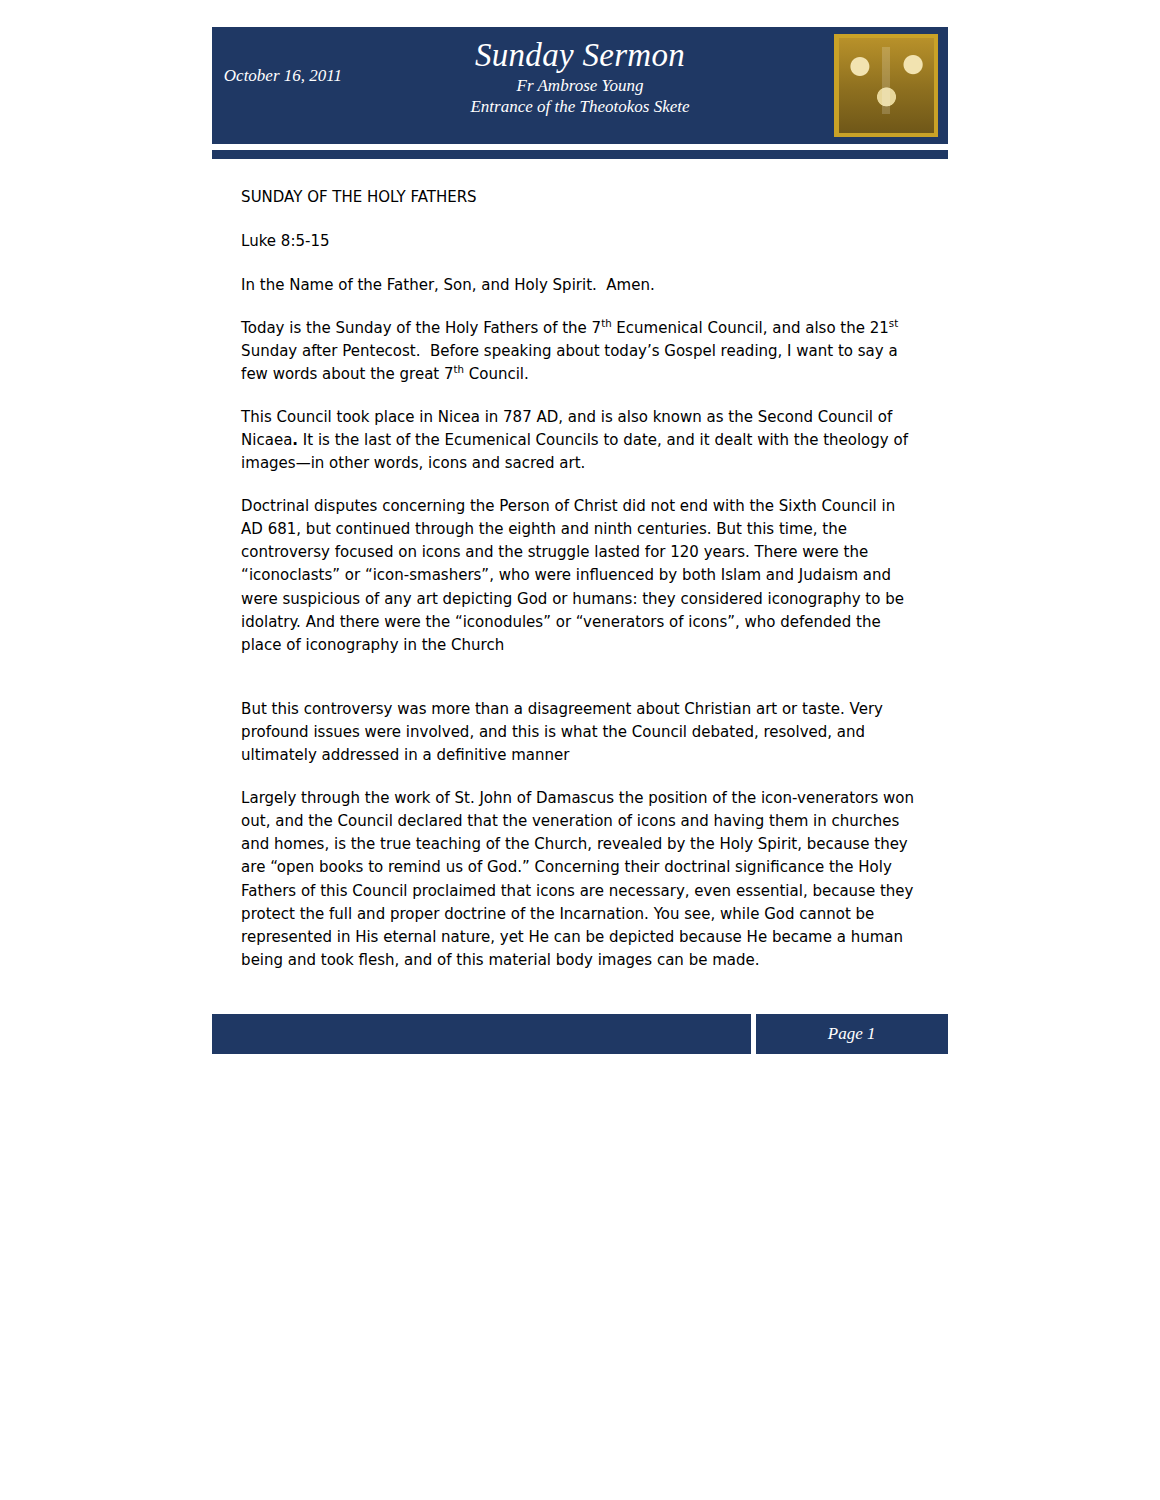October 16, 2011
Sunday Sermon
Fr Ambrose Young
Entrance of the Theotokos Skete
SUNDAY OF THE HOLY FATHERS
Luke 8:5-15
In the Name of the Father, Son, and Holy Spirit. Amen.
Today is the Sunday of the Holy Fathers of the 7th Ecumenical Council, and also the 21st Sunday after Pentecost. Before speaking about today’s Gospel reading, I want to say a few words about the great 7th Council.
This Council took place in Nicea in 787 AD, and is also known as the Second Council of Nicaea. It is the last of the Ecumenical Councils to date, and it dealt with the theology of images—in other words, icons and sacred art.
Doctrinal disputes concerning the Person of Christ did not end with the Sixth Council in AD 681, but continued through the eighth and ninth centuries. But this time, the controversy focused on icons and the struggle lasted for 120 years. There were the “iconoclasts” or “icon-smashers”, who were influenced by both Islam and Judaism and were suspicious of any art depicting God or humans: they considered iconography to be idolatry. And there were the “iconodules” or “venerators of icons”, who defended the place of iconography in the Church
But this controversy was more than a disagreement about Christian art or taste. Very profound issues were involved, and this is what the Council debated, resolved, and ultimately addressed in a definitive manner
Largely through the work of St. John of Damascus the position of the icon-venerators won out, and the Council declared that the veneration of icons and having them in churches and homes, is the true teaching of the Church, revealed by the Holy Spirit, because they are “open books to remind us of God.” Concerning their doctrinal significance the Holy Fathers of this Council proclaimed that icons are necessary, even essential, because they protect the full and proper doctrine of the Incarnation. You see, while God cannot be represented in His eternal nature, yet He can be depicted because He became a human being and took flesh, and of this material body images can be made.
Page 1